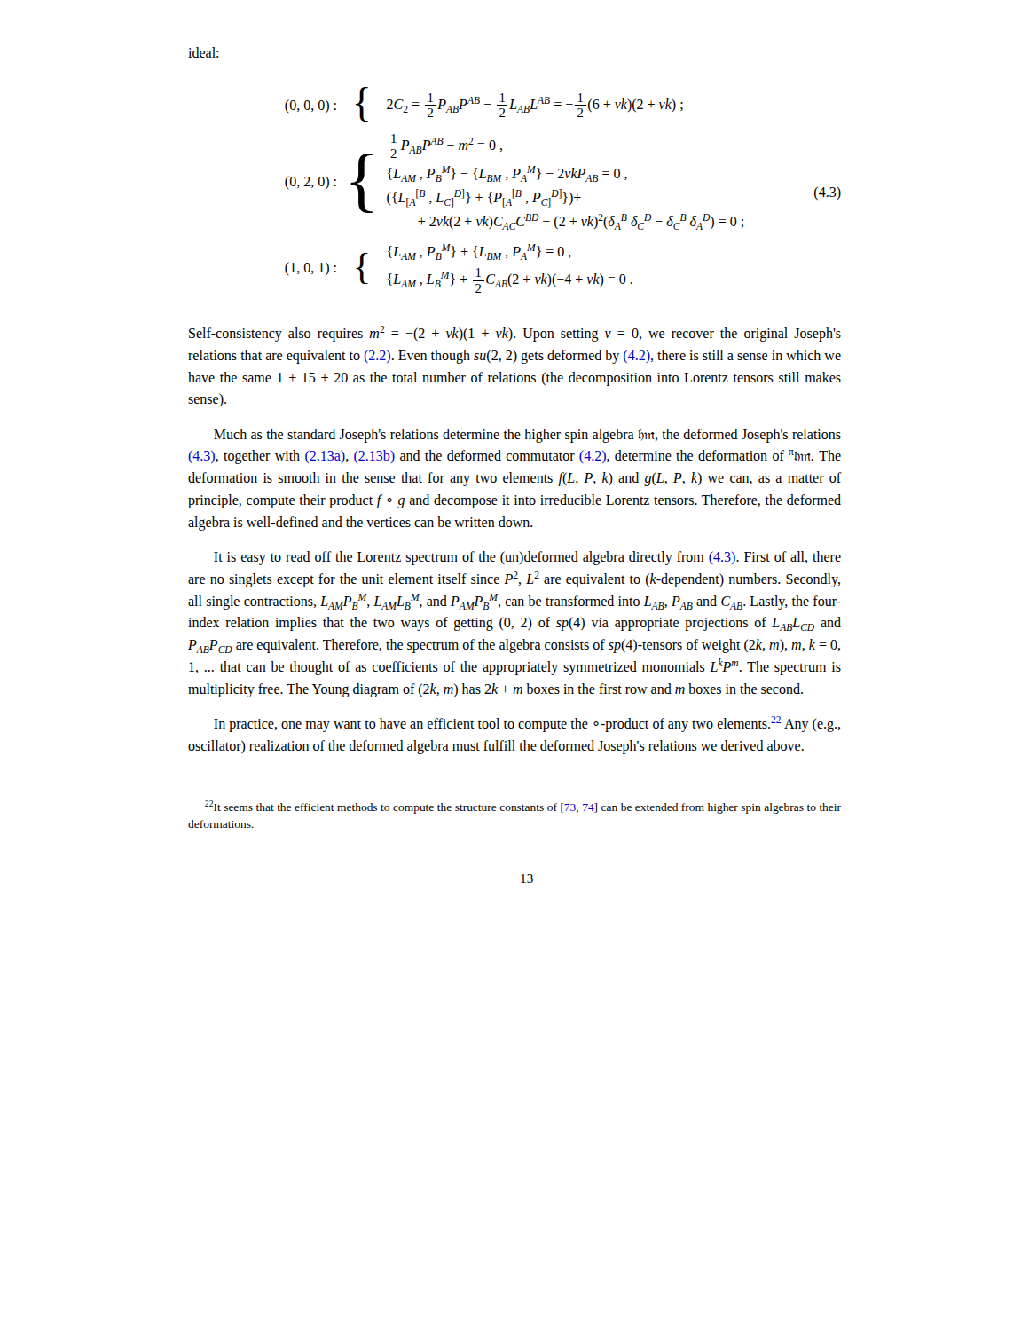ideal:
| (0, 0, 0) : | { | 2 C 2 = 1 2 P AB P AB − 1 2 L AB L AB = − 1 2 (6 + νk )(2 + νk ) ; |
| (0, 2, 0) : | { | 1 2 P AB P AB − m 2 = 0 , { L AM , P B M } − { L BM , P A M } − 2 νkP AB = 0 , ({ L [ A [ B , L C ] D ] } + { P [ A [ B , P C ] D ] })+ + 2 νk (2 + νk ) C AC C BD − (2 + νk ) 2 ( δ A B δ C D − δ C B δ A D ) = 0 ; |
| (1, 0, 1) : | { | { L AM , P B M } + { L BM , P A M } = 0 , { L AM , L B M } + 1 2 C AB (2 + νk )(−4 + νk ) = 0 . |
(4.3)
Self-consistency also requires m2 = −(2 + νk)(1 + νk). Upon setting ν = 0, we recover the original Joseph's relations that are equivalent to (2.2). Even though su(2, 2) gets deformed by (4.2), there is still a sense in which we have the same 1 + 15 + 20 as the total number of relations (the decomposition into Lorentz tensors still makes sense).
Much as the standard Joseph's relations determine the higher spin algebra 𝔥𝔪, the deformed Joseph's relations (4.3), together with (2.13a), (2.13b) and the deformed commutator (4.2), determine the deformation of π𝔥𝔪. The deformation is smooth in the sense that for any two elements f(L, P, k) and g(L, P, k) we can, as a matter of principle, compute their product f ∘ g and decompose it into irreducible Lorentz tensors. Therefore, the deformed algebra is well-defined and the vertices can be written down.
It is easy to read off the Lorentz spectrum of the (un)deformed algebra directly from (4.3). First of all, there are no singlets except for the unit element itself since P2, L2 are equivalent to (k-dependent) numbers. Secondly, all single contractions, LAMPBM, LAMLBM, and PAMPBM, can be transformed into LAB, PAB and CAB. Lastly, the four-index relation implies that the two ways of getting (0, 2) of sp(4) via appropriate projections of LABLCD and PABPCD are equivalent. Therefore, the spectrum of the algebra consists of sp(4)-tensors of weight (2k, m), m, k = 0, 1, ... that can be thought of as coefficients of the appropriately symmetrized monomials LkPm. The spectrum is multiplicity free. The Young diagram of (2k, m) has 2k + m boxes in the first row and m boxes in the second.
In practice, one may want to have an efficient tool to compute the ∘-product of any two elements.22 Any (e.g., oscillator) realization of the deformed algebra must fulfill the deformed Joseph's relations we derived above.
22It seems that the efficient methods to compute the structure constants of [73, 74] can be extended from higher spin algebras to their deformations.
13